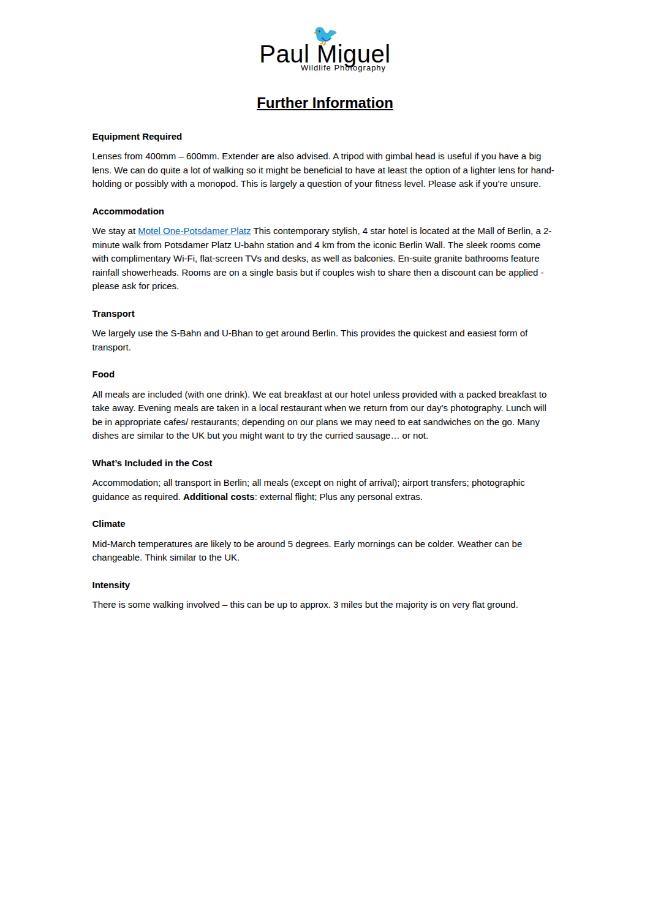🐦 Paul Miguel Wildlife Photography
Further Information
Equipment Required
Lenses from 400mm – 600mm. Extender are also advised. A tripod with gimbal head is useful if you have a big lens. We can do quite a lot of walking so it might be beneficial to have at least the option of a lighter lens for hand-holding or possibly with a monopod. This is largely a question of your fitness level. Please ask if you’re unsure.
Accommodation
We stay at Motel One-Potsdamer Platz This contemporary stylish, 4 star hotel is located at the Mall of Berlin, a 2-minute walk from Potsdamer Platz U-bahn station and 4 km from the iconic Berlin Wall. The sleek rooms come with complimentary Wi-Fi, flat-screen TVs and desks, as well as balconies. En-suite granite bathrooms feature rainfall showerheads. Rooms are on a single basis but if couples wish to share then a discount can be applied - please ask for prices.
Transport
We largely use the S-Bahn and U-Bhan to get around Berlin. This provides the quickest and easiest form of transport.
Food
All meals are included (with one drink). We eat breakfast at our hotel unless provided with a packed breakfast to take away. Evening meals are taken in a local restaurant when we return from our day’s photography. Lunch will be in appropriate cafes/ restaurants; depending on our plans we may need to eat sandwiches on the go. Many dishes are similar to the UK but you might want to try the curried sausage… or not.
What’s Included in the Cost
Accommodation; all transport in Berlin; all meals (except on night of arrival); airport transfers; photographic guidance as required. Additional costs: external flight; Plus any personal extras.
Climate
Mid-March temperatures are likely to be around 5 degrees. Early mornings can be colder. Weather can be changeable. Think similar to the UK.
Intensity
There is some walking involved – this can be up to approx. 3 miles but the majority is on very flat ground.